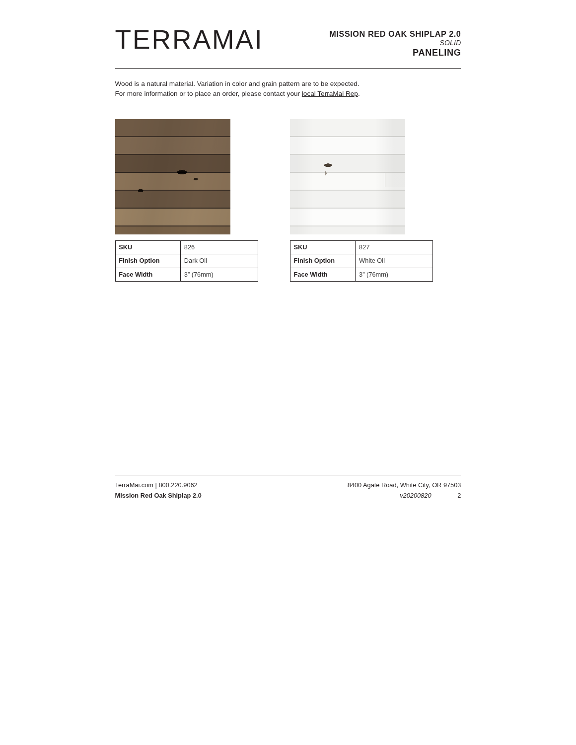TERRAMAI
Mission Red Oak Shiplap 2.0
Solid
Paneling
Wood is a natural material. Variation in color and grain pattern are to be expected.
For more information or to place an order, please contact your local TerraMai Rep.
| SKU | 826 |
| Finish Option | Dark Oil |
| Face Width | 3” (76mm) |
| SKU | 827 |
| Finish Option | White Oil |
| Face Width | 3” (76mm) |
TerraMai.com | 800.220.9062
8400 Agate Road, White City, OR 97503
Mission Red Oak Shiplap 2.0
v202008202